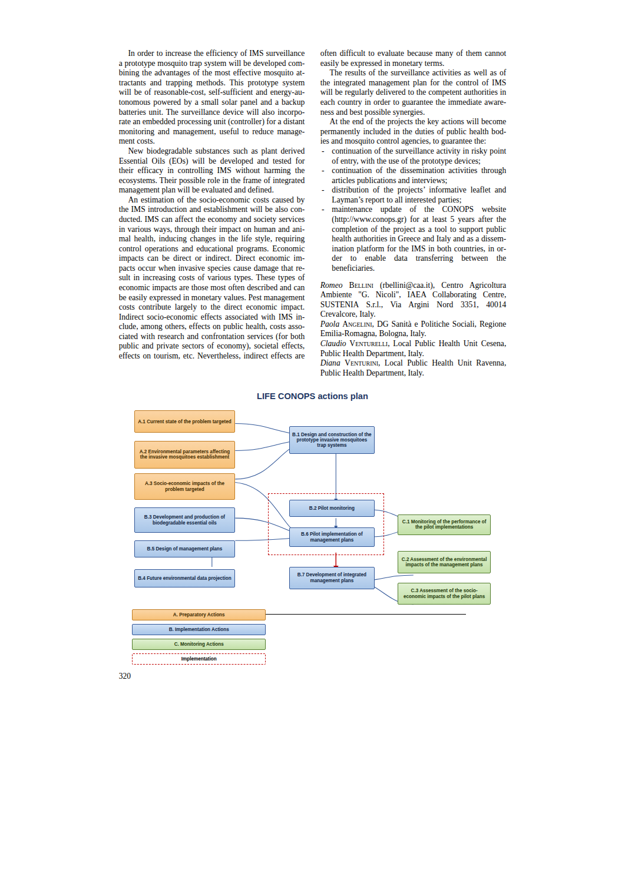In order to increase the efficiency of IMS surveillance a prototype mosquito trap system will be developed combining the advantages of the most effective mosquito attractants and trapping methods. This prototype system will be of reasonable-cost, self-sufficient and energy-autonomous powered by a small solar panel and a backup batteries unit. The surveillance device will also incorporate an embedded processing unit (controller) for a distant monitoring and management, useful to reduce management costs.
New biodegradable substances such as plant derived Essential Oils (EOs) will be developed and tested for their efficacy in controlling IMS without harming the ecosystems. Their possible role in the frame of integrated management plan will be evaluated and defined.
An estimation of the socio-economic costs caused by the IMS introduction and establishment will be also conducted. IMS can affect the economy and society services in various ways, through their impact on human and animal health, inducing changes in the life style, requiring control operations and educational programs. Economic impacts can be direct or indirect. Direct economic impacts occur when invasive species cause damage that result in increasing costs of various types. These types of economic impacts are those most often described and can be easily expressed in monetary values. Pest management costs contribute largely to the direct economic impact. Indirect socio-economic effects associated with IMS include, among others, effects on public health, costs associated with research and confrontation services (for both public and private sectors of economy), societal effects, effects on tourism, etc. Nevertheless, indirect effects are often difficult to evaluate because many of them cannot easily be expressed in monetary terms.
The results of the surveillance activities as well as of the integrated management plan for the control of IMS will be regularly delivered to the competent authorities in each country in order to guarantee the immediate awareness and best possible synergies.
At the end of the projects the key actions will become permanently included in the duties of public health bodies and mosquito control agencies, to guarantee the:
continuation of the surveillance activity in risky point of entry, with the use of the prototype devices;
continuation of the dissemination activities through articles publications and interviews;
distribution of the projects’ informative leaflet and Layman’s report to all interested parties;
maintenance update of the CONOPS website (http://www.conops.gr) for at least 5 years after the completion of the project as a tool to support public health authorities in Greece and Italy and as a dissemination platform for the IMS in both countries, in order to enable data transferring between the beneficiaries.
Romeo Bellini (rbellini@caa.it), Centro Agricoltura Ambiente "G. Nicoli", IAEA Collaborating Centre, SUSTENIA S.r.l., Via Argini Nord 3351, 40014 Crevalcore, Italy.
Paola Angelini, DG Sanità e Politiche Sociali, Regione Emilia-Romagna, Bologna, Italy.
Claudio Venturelli, Local Public Health Unit Cesena, Public Health Department, Italy.
Diana Venturini, Local Public Health Unit Ravenna, Public Health Department, Italy.
LIFE CONOPS actions plan
A.1 Current state of the problem targeted
A.2 Environmental parameters affecting the invasive mosquitoes establishment
A.3 Socio-economic impacts of the problem targeted
B.1 Design and construction of the prototype invasive mosquitoes trap systems
B.2 Pilot monitoring
B.6 Pilot implementation of management plans
B.7 Development of integrated management plans
B.3 Development and production of biodegradable essential oils
B.5 Design of management plans
B.4 Future environmental data projection
C.1 Monitoring of the performance of the pilot implementations
C.2 Assessment of the environmental impacts of the management plans
C.3 Assessment of the socio-economic impacts of the pilot plans
A. Preparatory Actions
B. Implementation Actions
C. Monitoring Actions
Implementation
320